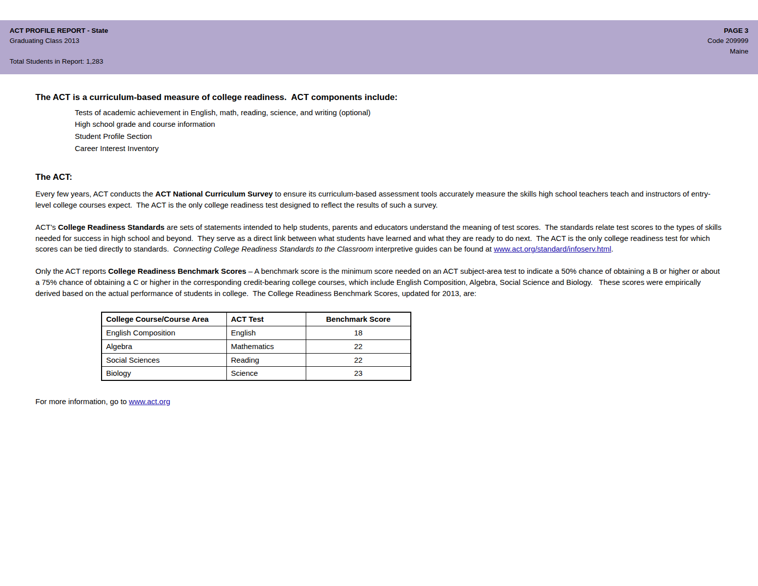| ACT PROFILE REPORT - State Graduating Class 2013 Total Students in Report: 1,283 | PAGE 3 Code 209999 Maine |
The ACT is a curriculum-based measure of college readiness. ACT components include:
Tests of academic achievement in English, math, reading, science, and writing (optional)
High school grade and course information
Student Profile Section
Career Interest Inventory
The ACT:
Every few years, ACT conducts the ACT National Curriculum Survey to ensure its curriculum-based assessment tools accurately measure the skills high school teachers teach and instructors of entry-level college courses expect. The ACT is the only college readiness test designed to reflect the results of such a survey.
ACT’s College Readiness Standards are sets of statements intended to help students, parents and educators understand the meaning of test scores. The standards relate test scores to the types of skills needed for success in high school and beyond. They serve as a direct link between what students have learned and what they are ready to do next. The ACT is the only college readiness test for which scores can be tied directly to standards. Connecting College Readiness Standards to the Classroom interpretive guides can be found at www.act.org/standard/infoserv.html.
Only the ACT reports College Readiness Benchmark Scores – A benchmark score is the minimum score needed on an ACT subject-area test to indicate a 50% chance of obtaining a B or higher or about a 75% chance of obtaining a C or higher in the corresponding credit-bearing college courses, which include English Composition, Algebra, Social Science and Biology. These scores were empirically derived based on the actual performance of students in college. The College Readiness Benchmark Scores, updated for 2013, are:
| College Course/Course Area | ACT Test | Benchmark Score |
| --- | --- | --- |
| English Composition | English | 18 |
| Algebra | Mathematics | 22 |
| Social Sciences | Reading | 22 |
| Biology | Science | 23 |
For more information, go to www.act.org